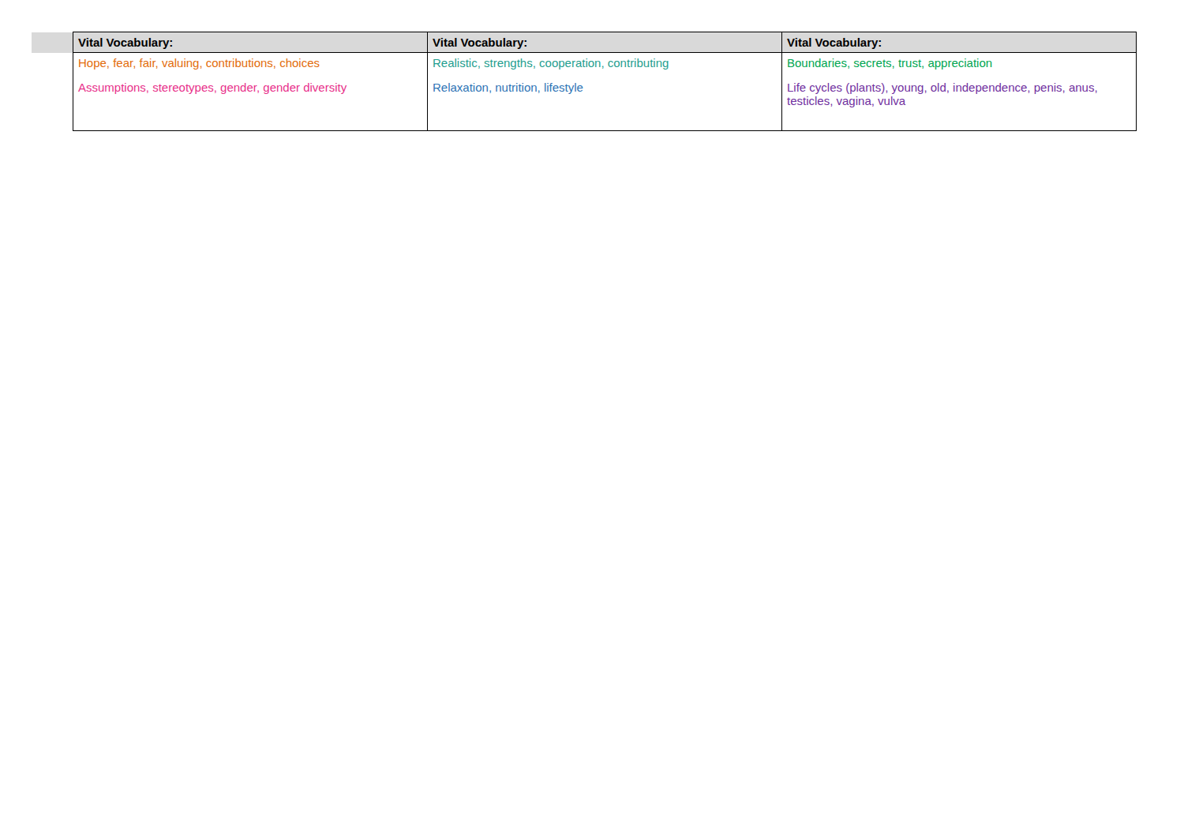| | Vital Vocabulary: | Vital Vocabulary: | Vital Vocabulary: |
| | Hope, fear, fair, valuing, contributions, choices Assumptions, stereotypes, gender, gender diversity | Realistic, strengths, cooperation, contributing Relaxation, nutrition, lifestyle | Boundaries, secrets, trust, appreciation Life cycles (plants), young, old, independence, penis, anus, testicles, vagina, vulva |